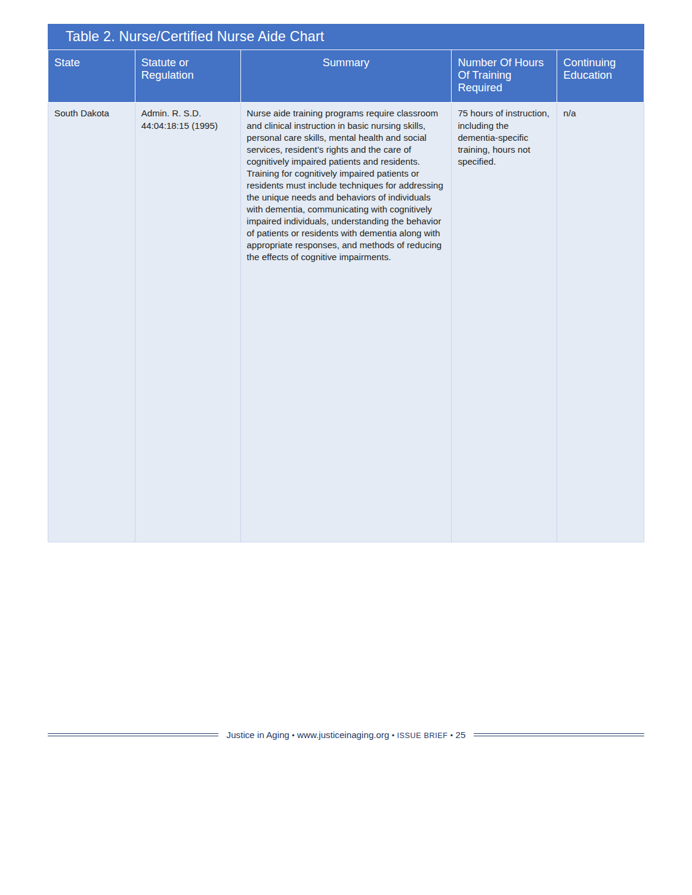Table 2. Nurse/Certified Nurse Aide Chart
| State | Statute or Regulation | Summary | Number Of Hours Of Training Required | Continuing Education |
| --- | --- | --- | --- | --- |
| South Dakota | Admin. R. S.D. 44:04:18:15 (1995) | Nurse aide training programs require classroom and clinical instruction in basic nursing skills, personal care skills, mental health and social services, resident’s rights and the care of cognitively impaired patients and residents. Training for cognitively impaired patients or residents must include techniques for addressing the unique needs and behaviors of individuals with dementia, communicating with cognitively impaired individuals, understanding the behavior of patients or residents with dementia along with appropriate responses, and methods of reducing the effects of cognitive impairments. | 75 hours of instruction, including the dementia-specific training, hours not specified. | n/a |
Justice in Aging • www.justiceinaging.org • ISSUE BRIEF • 25